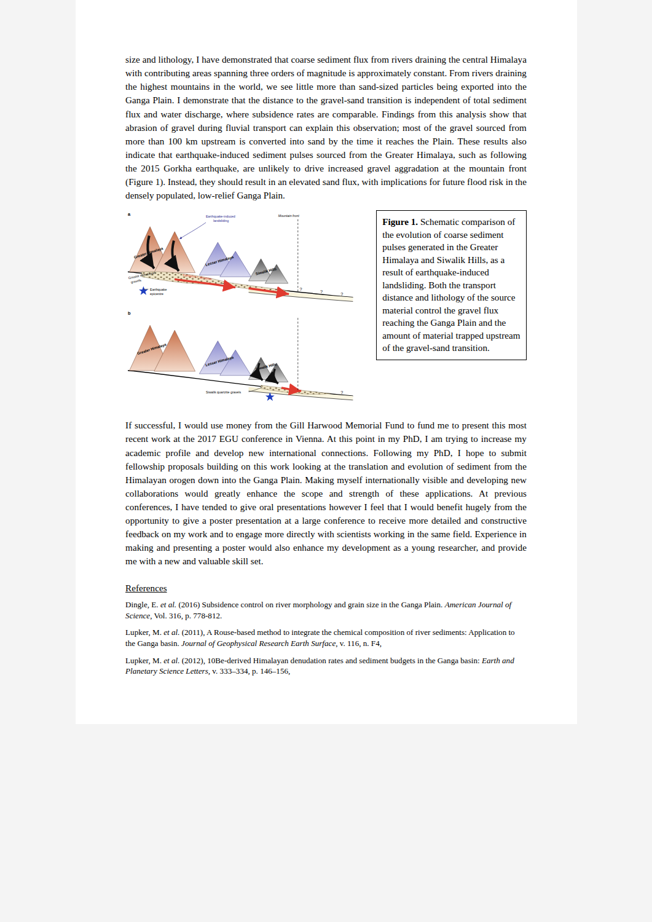size and lithology, I have demonstrated that coarse sediment flux from rivers draining the central Himalaya with contributing areas spanning three orders of magnitude is approximately constant. From rivers draining the highest mountains in the world, we see little more than sand-sized particles being exported into the Ganga Plain. I demonstrate that the distance to the gravel-sand transition is independent of total sediment flux and water discharge, where subsidence rates are comparable. Findings from this analysis show that abrasion of gravel during fluvial transport can explain this observation; most of the gravel sourced from more than 100 km upstream is converted into sand by the time it reaches the Plain. These results also indicate that earthquake-induced sediment pulses sourced from the Greater Himalaya, such as following the 2015 Gorkha earthquake, are unlikely to drive increased gravel aggradation at the mountain front (Figure 1). Instead, they should result in an elevated sand flux, with implications for future flood risk in the densely populated, low-relief Ganga Plain.
a Greater Himalaya Lesser Himalaya Siwalik Hills Greater Himalayan gravels Earthquake-induced landsliding transport + abrasion Mountain front ? ? ? Earthquake epicentre b Greater Himalaya Lesser Himalaya Siwalik Hills Siwalik quartzite gravels ?
Figure 1. Schematic comparison of the evolution of coarse sediment pulses generated in the Greater Himalaya and Siwalik Hills, as a result of earthquake-induced landsliding. Both the transport distance and lithology of the source material control the gravel flux reaching the Ganga Plain and the amount of material trapped upstream of the gravel-sand transition.
If successful, I would use money from the Gill Harwood Memorial Fund to fund me to present this most recent work at the 2017 EGU conference in Vienna. At this point in my PhD, I am trying to increase my academic profile and develop new international connections. Following my PhD, I hope to submit fellowship proposals building on this work looking at the translation and evolution of sediment from the Himalayan orogen down into the Ganga Plain. Making myself internationally visible and developing new collaborations would greatly enhance the scope and strength of these applications. At previous conferences, I have tended to give oral presentations however I feel that I would benefit hugely from the opportunity to give a poster presentation at a large conference to receive more detailed and constructive feedback on my work and to engage more directly with scientists working in the same field. Experience in making and presenting a poster would also enhance my development as a young researcher, and provide me with a new and valuable skill set.
References
Dingle, E. et al. (2016) Subsidence control on river morphology and grain size in the Ganga Plain. American Journal of Science, Vol. 316, p. 778-812.
Lupker, M. et al. (2011), A Rouse-based method to integrate the chemical composition of river sediments: Application to the Ganga basin. Journal of Geophysical Research Earth Surface, v. 116, n. F4,
Lupker, M. et al. (2012), 10Be-derived Himalayan denudation rates and sediment budgets in the Ganga basin: Earth and Planetary Science Letters, v. 333–334, p. 146–156,